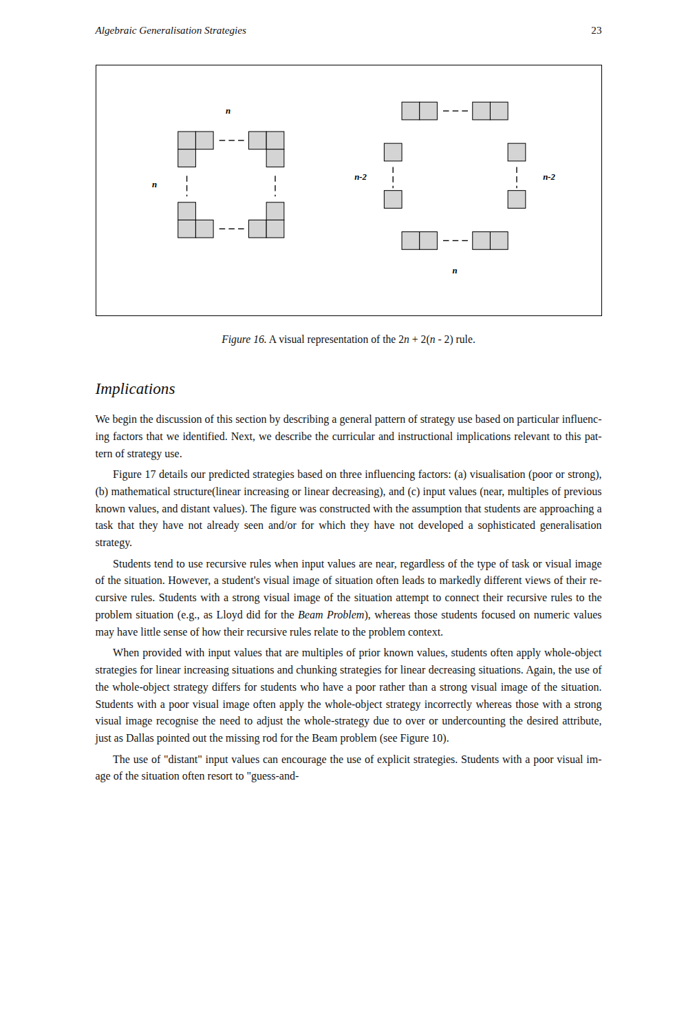Algebraic Generalisation Strategies 23
n n n-2 n-2 n
Figure 16. A visual representation of the 2n + 2(n - 2) rule.
Implications
We begin the discussion of this section by describing a general pattern of strategy use based on particular influencing factors that we identified. Next, we describe the curricular and instructional implications relevant to this pattern of strategy use.
Figure 17 details our predicted strategies based on three influencing factors: (a) visualisation (poor or strong), (b) mathematical structure(linear increasing or linear decreasing), and (c) input values (near, multiples of previous known values, and distant values). The figure was constructed with the assumption that students are approaching a task that they have not already seen and/or for which they have not developed a sophisticated generalisation strategy.
Students tend to use recursive rules when input values are near, regardless of the type of task or visual image of the situation. However, a student's visual image of situation often leads to markedly different views of their recursive rules. Students with a strong visual image of the situation attempt to connect their recursive rules to the problem situation (e.g., as Lloyd did for the Beam Problem), whereas those students focused on numeric values may have little sense of how their recursive rules relate to the problem context.
When provided with input values that are multiples of prior known values, students often apply whole-object strategies for linear increasing situations and chunking strategies for linear decreasing situations. Again, the use of the whole-object strategy differs for students who have a poor rather than a strong visual image of the situation. Students with a poor visual image often apply the whole-object strategy incorrectly whereas those with a strong visual image recognise the need to adjust the whole-strategy due to over or undercounting the desired attribute, just as Dallas pointed out the missing rod for the Beam problem (see Figure 10).
The use of "distant" input values can encourage the use of explicit strategies. Students with a poor visual image of the situation often resort to "guess-and-